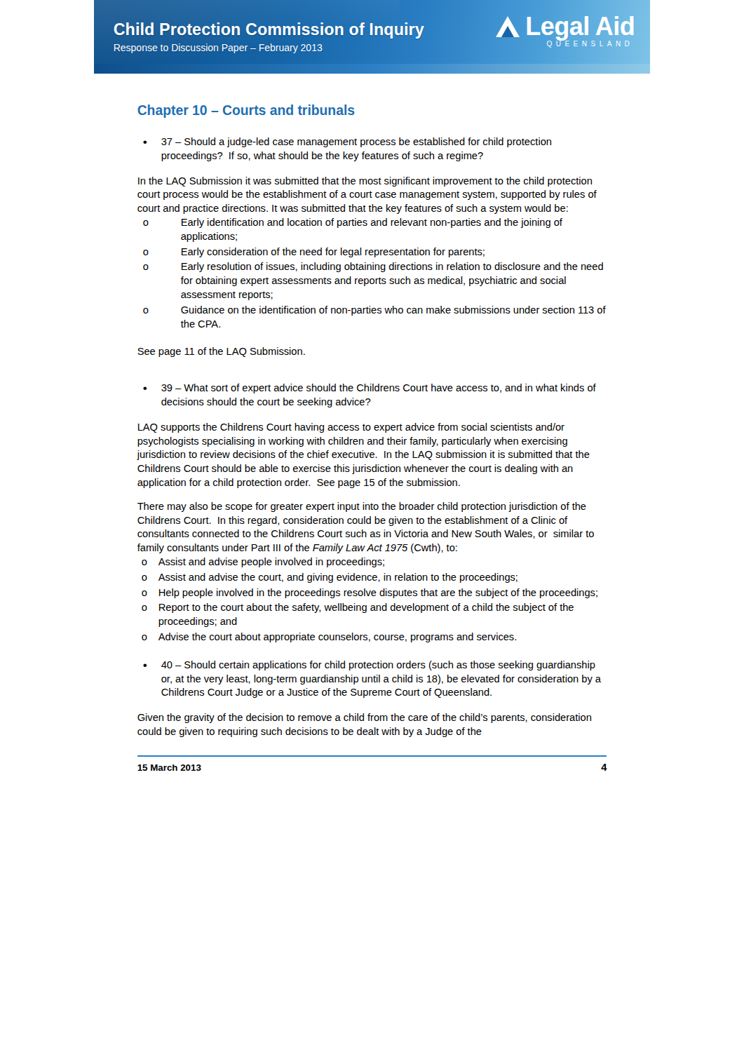Child Protection Commission of Inquiry
Response to Discussion Paper – February 2013
Legal Aid
QUEENSLAND
Chapter 10 – Courts and tribunals
37 – Should a judge-led case management process be established for child protection proceedings? If so, what should be the key features of such a regime?
In the LAQ Submission it was submitted that the most significant improvement to the child protection court process would be the establishment of a court case management system, supported by rules of court and practice directions. It was submitted that the key features of such a system would be:
Early identification and location of parties and relevant non-parties and the joining of applications;
Early consideration of the need for legal representation for parents;
Early resolution of issues, including obtaining directions in relation to disclosure and the need for obtaining expert assessments and reports such as medical, psychiatric and social assessment reports;
Guidance on the identification of non-parties who can make submissions under section 113 of the CPA.
See page 11 of the LAQ Submission.
39 – What sort of expert advice should the Childrens Court have access to, and in what kinds of decisions should the court be seeking advice?
LAQ supports the Childrens Court having access to expert advice from social scientists and/or psychologists specialising in working with children and their family, particularly when exercising jurisdiction to review decisions of the chief executive. In the LAQ submission it is submitted that the Childrens Court should be able to exercise this jurisdiction whenever the court is dealing with an application for a child protection order. See page 15 of the submission.
There may also be scope for greater expert input into the broader child protection jurisdiction of the Childrens Court. In this regard, consideration could be given to the establishment of a Clinic of consultants connected to the Childrens Court such as in Victoria and New South Wales, or similar to family consultants under Part III of the Family Law Act 1975 (Cwth), to:
Assist and advise people involved in proceedings;
Assist and advise the court, and giving evidence, in relation to the proceedings;
Help people involved in the proceedings resolve disputes that are the subject of the proceedings;
Report to the court about the safety, wellbeing and development of a child the subject of the proceedings; and
Advise the court about appropriate counselors, course, programs and services.
40 – Should certain applications for child protection orders (such as those seeking guardianship or, at the very least, long-term guardianship until a child is 18), be elevated for consideration by a Childrens Court Judge or a Justice of the Supreme Court of Queensland.
Given the gravity of the decision to remove a child from the care of the child’s parents, consideration could be given to requiring such decisions to be dealt with by a Judge of the
15 March 2013
4